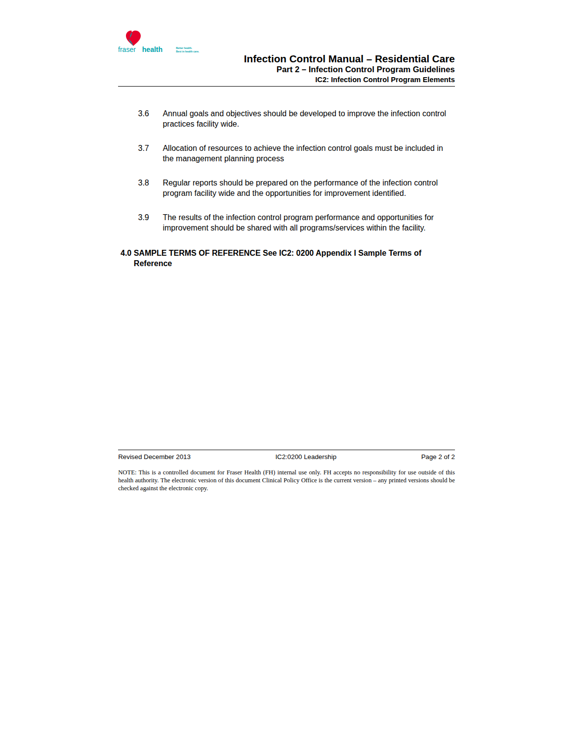fraser health Better health. Best in health care.
Infection Control Manual – Residential Care
Part 2 – Infection Control Program Guidelines
IC2: Infection Control Program Elements
3.6 Annual goals and objectives should be developed to improve the infection control practices facility wide.
3.7 Allocation of resources to achieve the infection control goals must be included in the management planning process
3.8 Regular reports should be prepared on the performance of the infection control program facility wide and the opportunities for improvement identified.
3.9 The results of the infection control program performance and opportunities for improvement should be shared with all programs/services within the facility.
4.0 SAMPLE TERMS OF REFERENCE See IC2: 0200 Appendix I Sample Terms of Reference
Revised December 2013
IC2:0200 Leadership
Page 2 of 2
NOTE: This is a controlled document for Fraser Health (FH) internal use only. FH accepts no responsibility for use outside of this health authority. The electronic version of this document Clinical Policy Office is the current version – any printed versions should be checked against the electronic copy.